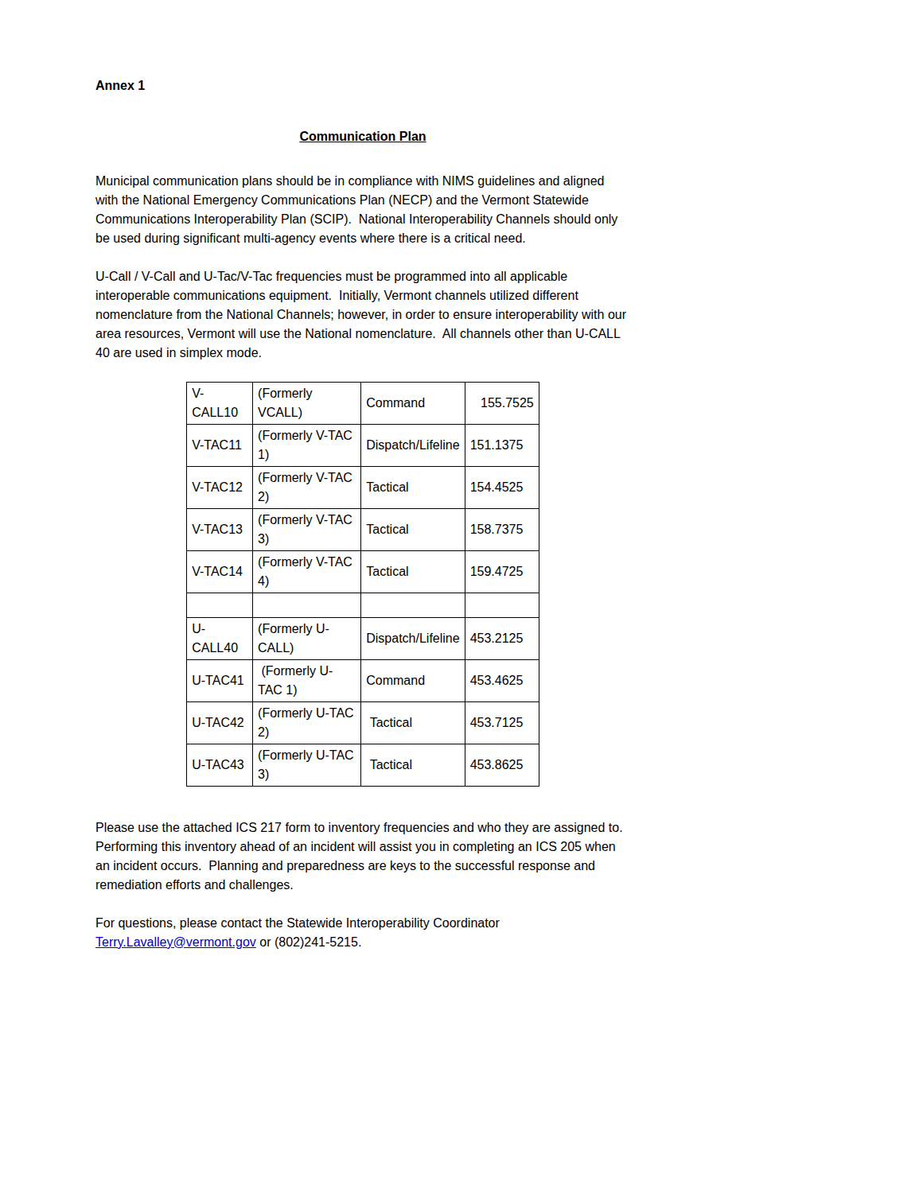Annex 1
Communication Plan
Municipal communication plans should be in compliance with NIMS guidelines and aligned with the National Emergency Communications Plan (NECP) and the Vermont Statewide Communications Interoperability Plan (SCIP). National Interoperability Channels should only be used during significant multi-agency events where there is a critical need.
U-Call / V-Call and U-Tac/V-Tac frequencies must be programmed into all applicable interoperable communications equipment. Initially, Vermont channels utilized different nomenclature from the National Channels; however, in order to ensure interoperability with our area resources, Vermont will use the National nomenclature. All channels other than U-CALL 40 are used in simplex mode.
| V-CALL10 | (Formerly VCALL) | Command | 155.7525 |
| V-TAC11 | (Formerly V-TAC 1) | Dispatch/Lifeline | 151.1375 |
| V-TAC12 | (Formerly V-TAC 2) | Tactical | 154.4525 |
| V-TAC13 | (Formerly V-TAC 3) | Tactical | 158.7375 |
| V-TAC14 | (Formerly V-TAC 4) | Tactical | 159.4725 |
| U-CALL40 | (Formerly U-CALL) | Dispatch/Lifeline | 453.2125 |
| U-TAC41 | (Formerly U-TAC 1) | Command | 453.4625 |
| U-TAC42 | (Formerly U-TAC 2) | Tactical | 453.7125 |
| U-TAC43 | (Formerly U-TAC 3) | Tactical | 453.8625 |
Please use the attached ICS 217 form to inventory frequencies and who they are assigned to. Performing this inventory ahead of an incident will assist you in completing an ICS 205 when an incident occurs. Planning and preparedness are keys to the successful response and remediation efforts and challenges.
For questions, please contact the Statewide Interoperability Coordinator
Terry.Lavalley@vermont.gov or (802)241-5215.